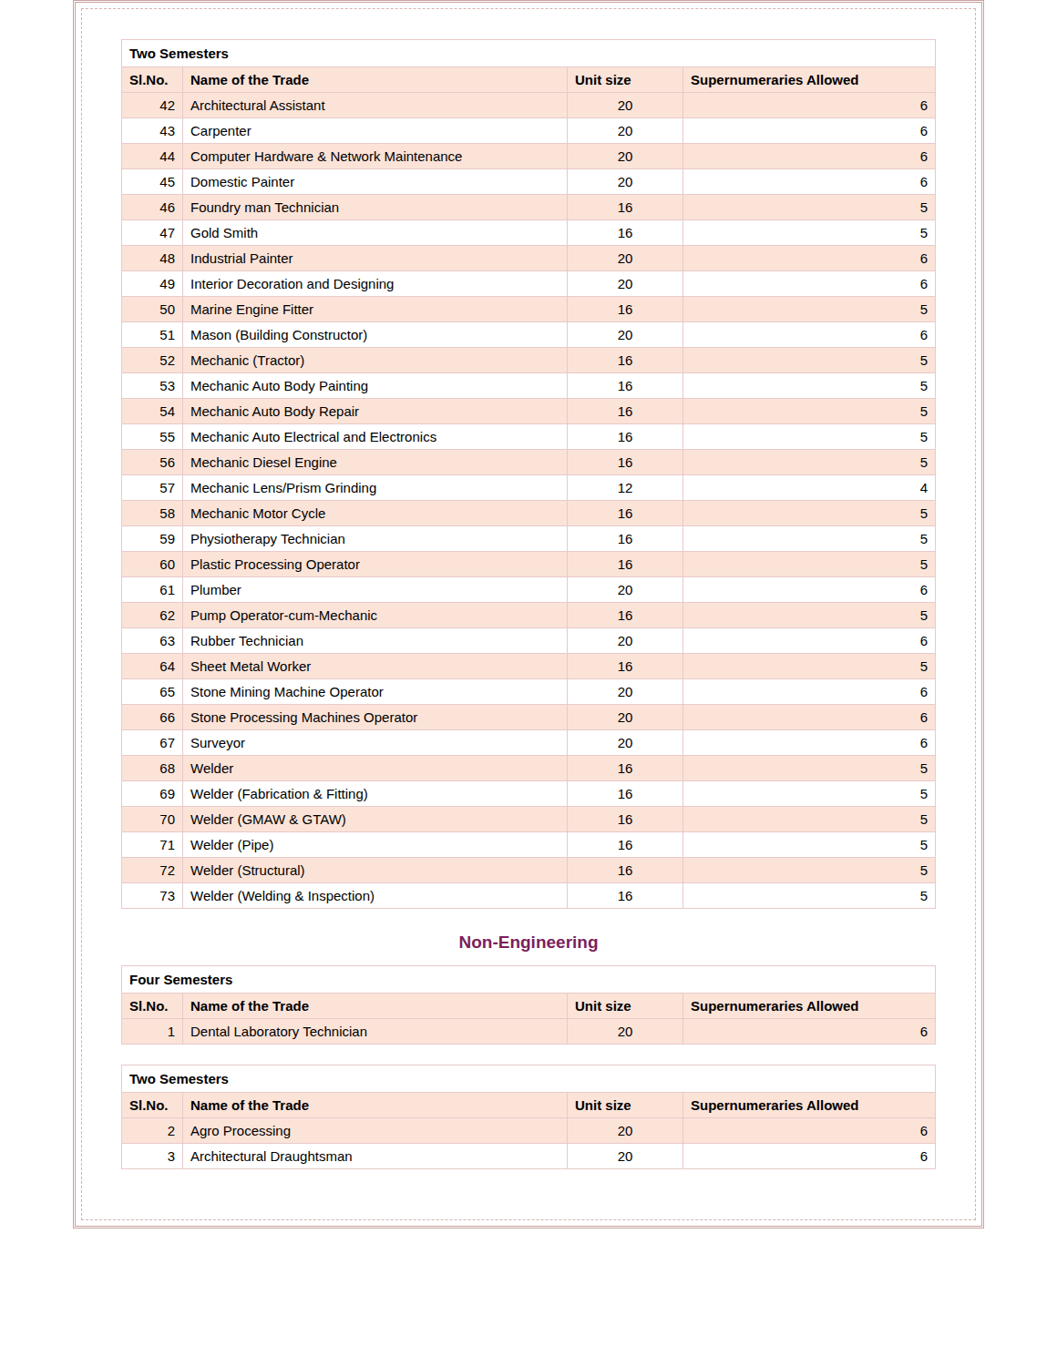Two Semesters
| Sl.No. | Name of the Trade | Unit size | Supernumeraries Allowed |
| --- | --- | --- | --- |
| 42 | Architectural Assistant | 20 | 6 |
| 43 | Carpenter | 20 | 6 |
| 44 | Computer Hardware & Network Maintenance | 20 | 6 |
| 45 | Domestic Painter | 20 | 6 |
| 46 | Foundry man Technician | 16 | 5 |
| 47 | Gold Smith | 16 | 5 |
| 48 | Industrial Painter | 20 | 6 |
| 49 | Interior Decoration and Designing | 20 | 6 |
| 50 | Marine Engine Fitter | 16 | 5 |
| 51 | Mason (Building Constructor) | 20 | 6 |
| 52 | Mechanic (Tractor) | 16 | 5 |
| 53 | Mechanic Auto Body Painting | 16 | 5 |
| 54 | Mechanic Auto Body Repair | 16 | 5 |
| 55 | Mechanic Auto Electrical and Electronics | 16 | 5 |
| 56 | Mechanic Diesel Engine | 16 | 5 |
| 57 | Mechanic Lens/Prism Grinding | 12 | 4 |
| 58 | Mechanic Motor Cycle | 16 | 5 |
| 59 | Physiotherapy Technician | 16 | 5 |
| 60 | Plastic Processing Operator | 16 | 5 |
| 61 | Plumber | 20 | 6 |
| 62 | Pump Operator-cum-Mechanic | 16 | 5 |
| 63 | Rubber Technician | 20 | 6 |
| 64 | Sheet Metal Worker | 16 | 5 |
| 65 | Stone Mining Machine Operator | 20 | 6 |
| 66 | Stone Processing Machines Operator | 20 | 6 |
| 67 | Surveyor | 20 | 6 |
| 68 | Welder | 16 | 5 |
| 69 | Welder (Fabrication & Fitting) | 16 | 5 |
| 70 | Welder (GMAW & GTAW) | 16 | 5 |
| 71 | Welder (Pipe) | 16 | 5 |
| 72 | Welder (Structural) | 16 | 5 |
| 73 | Welder (Welding & Inspection) | 16 | 5 |
Non-Engineering
Four Semesters
| Sl.No. | Name of the Trade | Unit size | Supernumeraries Allowed |
| --- | --- | --- | --- |
| 1 | Dental Laboratory Technician | 20 | 6 |
Two Semesters
| Sl.No. | Name of the Trade | Unit size | Supernumeraries Allowed |
| --- | --- | --- | --- |
| 2 | Agro Processing | 20 | 6 |
| 3 | Architectural Draughtsman | 20 | 6 |